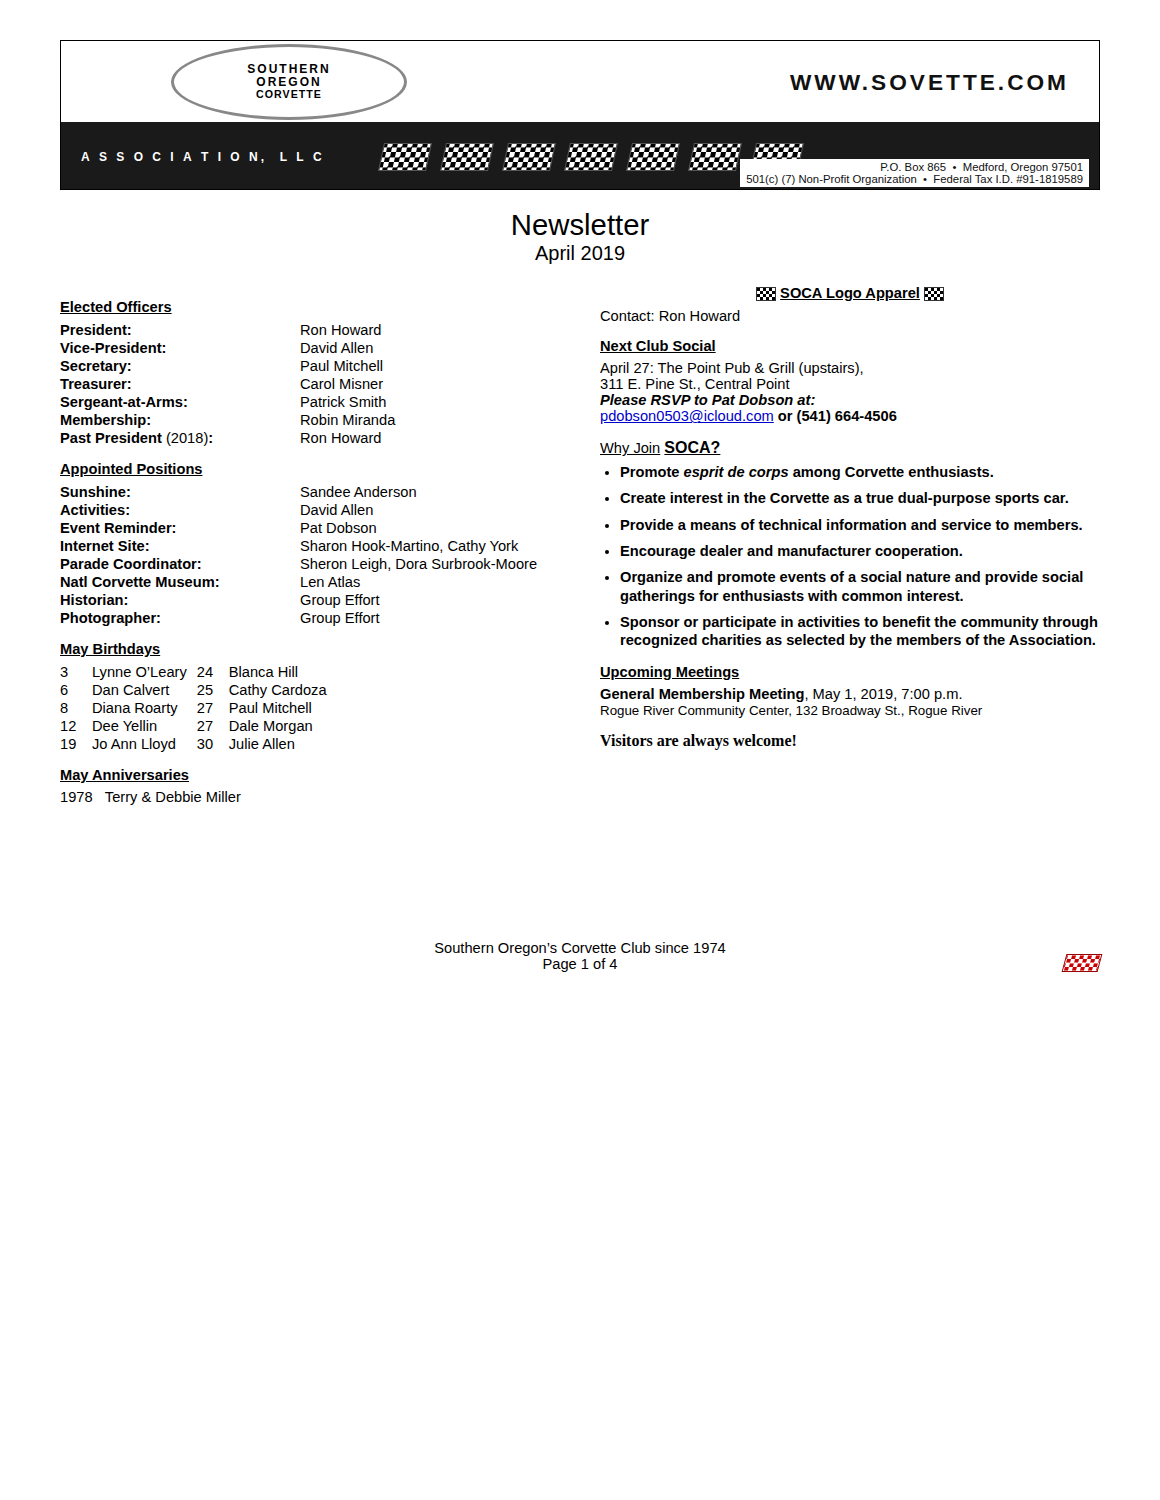SOUTHERN
OREGON
CORVETTE
WWW.SOVETTE.COM
A S S O C I A T I O N, L L C
P.O. Box 865 • Medford, Oregon 97501
501(c) (7) Non-Profit Organization • Federal Tax I.D. #91-1819589
Newsletter
April 2019
Elected Officers
| President: | Ron Howard |
| Vice-President: | David Allen |
| Secretary: | Paul Mitchell |
| Treasurer: | Carol Misner |
| Sergeant-at-Arms: | Patrick Smith |
| Membership: | Robin Miranda |
| Past President (2018) : | Ron Howard |
Appointed Positions
| Sunshine: | Sandee Anderson |
| Activities: | David Allen |
| Event Reminder: | Pat Dobson |
| Internet Site: | Sharon Hook-Martino, Cathy York |
| Parade Coordinator: | Sheron Leigh, Dora Surbrook-Moore |
| Natl Corvette Museum: | Len Atlas |
| Historian: | Group Effort |
| Photographer: | Group Effort |
May Birthdays
| 3 | Lynne O’Leary | 24 | Blanca Hill |
| 6 | Dan Calvert | 25 | Cathy Cardoza |
| 8 | Diana Roarty | 27 | Paul Mitchell |
| 12 | Dee Yellin | 27 | Dale Morgan |
| 19 | Jo Ann Lloyd | 30 | Julie Allen |
May Anniversaries
1978 Terry & Debbie Miller
SOCA Logo Apparel
Contact: Ron Howard
Next Club Social
April 27: The Point Pub & Grill (upstairs),
311 E. Pine St., Central Point
Please RSVP to Pat Dobson at:
pdobson0503@icloud.com or (541) 664-4506
Why Join SOCA?
Promote esprit de corps among Corvette enthusiasts.
Create interest in the Corvette as a true dual-purpose sports car.
Provide a means of technical information and service to members.
Encourage dealer and manufacturer cooperation.
Organize and promote events of a social nature and provide social gatherings for enthusiasts with common interest.
Sponsor or participate in activities to benefit the community through recognized charities as selected by the members of the Association.
Upcoming Meetings
General Membership Meeting, May 1, 2019, 7:00 p.m.
Rogue River Community Center, 132 Broadway St., Rogue River
Visitors are always welcome!
Southern Oregon’s Corvette Club since 1974
Page 1 of 4